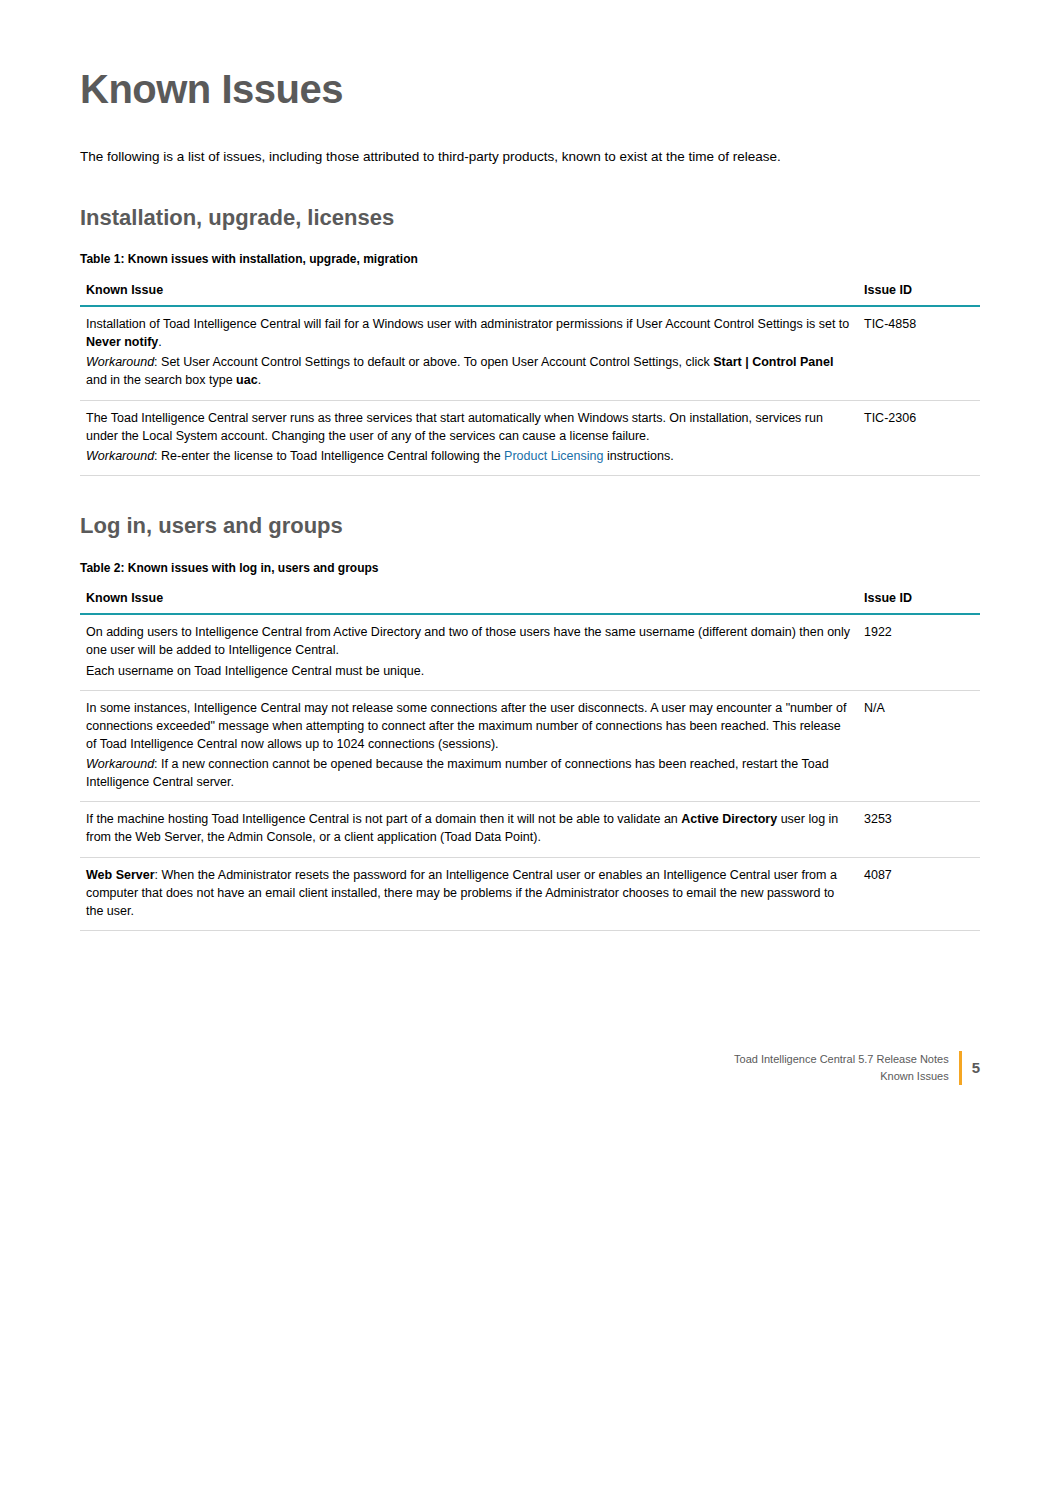Known Issues
The following is a list of issues, including those attributed to third-party products, known to exist at the time of release.
Installation, upgrade, licenses
Table 1: Known issues with installation, upgrade, migration
| Known Issue | Issue ID |
| --- | --- |
| Installation of Toad Intelligence Central will fail for a Windows user with administrator permissions if User Account Control Settings is set to Never notify . | TIC-4858 |
| Workaround : Set User Account Control Settings to default or above. To open User Account Control Settings, click Start / Control Panel and in the search box type uac . | |
| The Toad Intelligence Central server runs as three services that start automatically when Windows starts. On installation, services run under the Local System account. Changing the user of any of the services can cause a license failure. | TIC-2306 |
| Workaround : Re-enter the license to Toad Intelligence Central following the Product Licensing instructions. | |
Log in, users and groups
Table 2: Known issues with log in, users and groups
| Known Issue | Issue ID |
| --- | --- |
| On adding users to Intelligence Central from Active Directory and two of those users have the same username (different domain) then only one user will be added to Intelligence Central. | 1922 |
| Each username on Toad Intelligence Central must be unique. | |
| In some instances, Intelligence Central may not release some connections after the user disconnects. A user may encounter a "number of connections exceeded" message when attempting to connect after the maximum number of connections has been reached. This release of Toad Intelligence Central now allows up to 1024 connections (sessions). | N/A |
| Workaround : If a new connection cannot be opened because the maximum number of connections has been reached, restart the Toad Intelligence Central server. | |
| If the machine hosting Toad Intelligence Central is not part of a domain then it will not be able to validate an Active Directory user log in from the Web Server, the Admin Console, or a client application (Toad Data Point). | 3253 |
| Web Server : When the Administrator resets the password for an Intelligence Central user or enables an Intelligence Central user from a computer that does not have an email client installed, there may be problems if the Administrator chooses to email the new password to the user. | 4087 |
Toad Intelligence Central 5.7 Release Notes
Known Issues
5